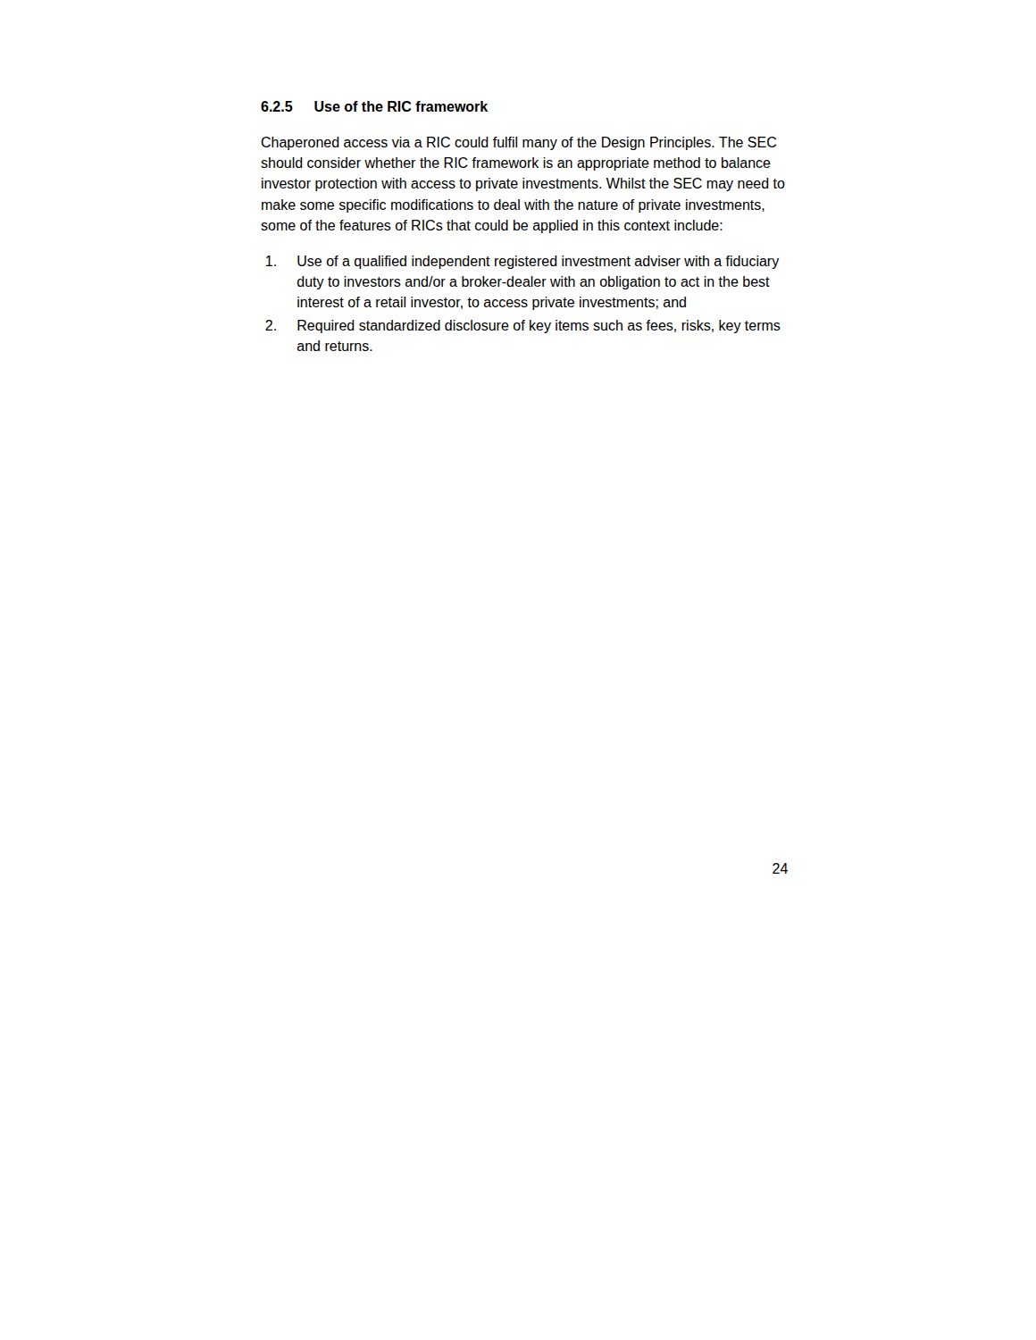6.2.5 Use of the RIC framework
Chaperoned access via a RIC could fulfil many of the Design Principles. The SEC should consider whether the RIC framework is an appropriate method to balance investor protection with access to private investments. Whilst the SEC may need to make some specific modifications to deal with the nature of private investments, some of the features of RICs that could be applied in this context include:
Use of a qualified independent registered investment adviser with a fiduciary duty to investors and/or a broker-dealer with an obligation to act in the best interest of a retail investor, to access private investments; and
Required standardized disclosure of key items such as fees, risks, key terms and returns.
24